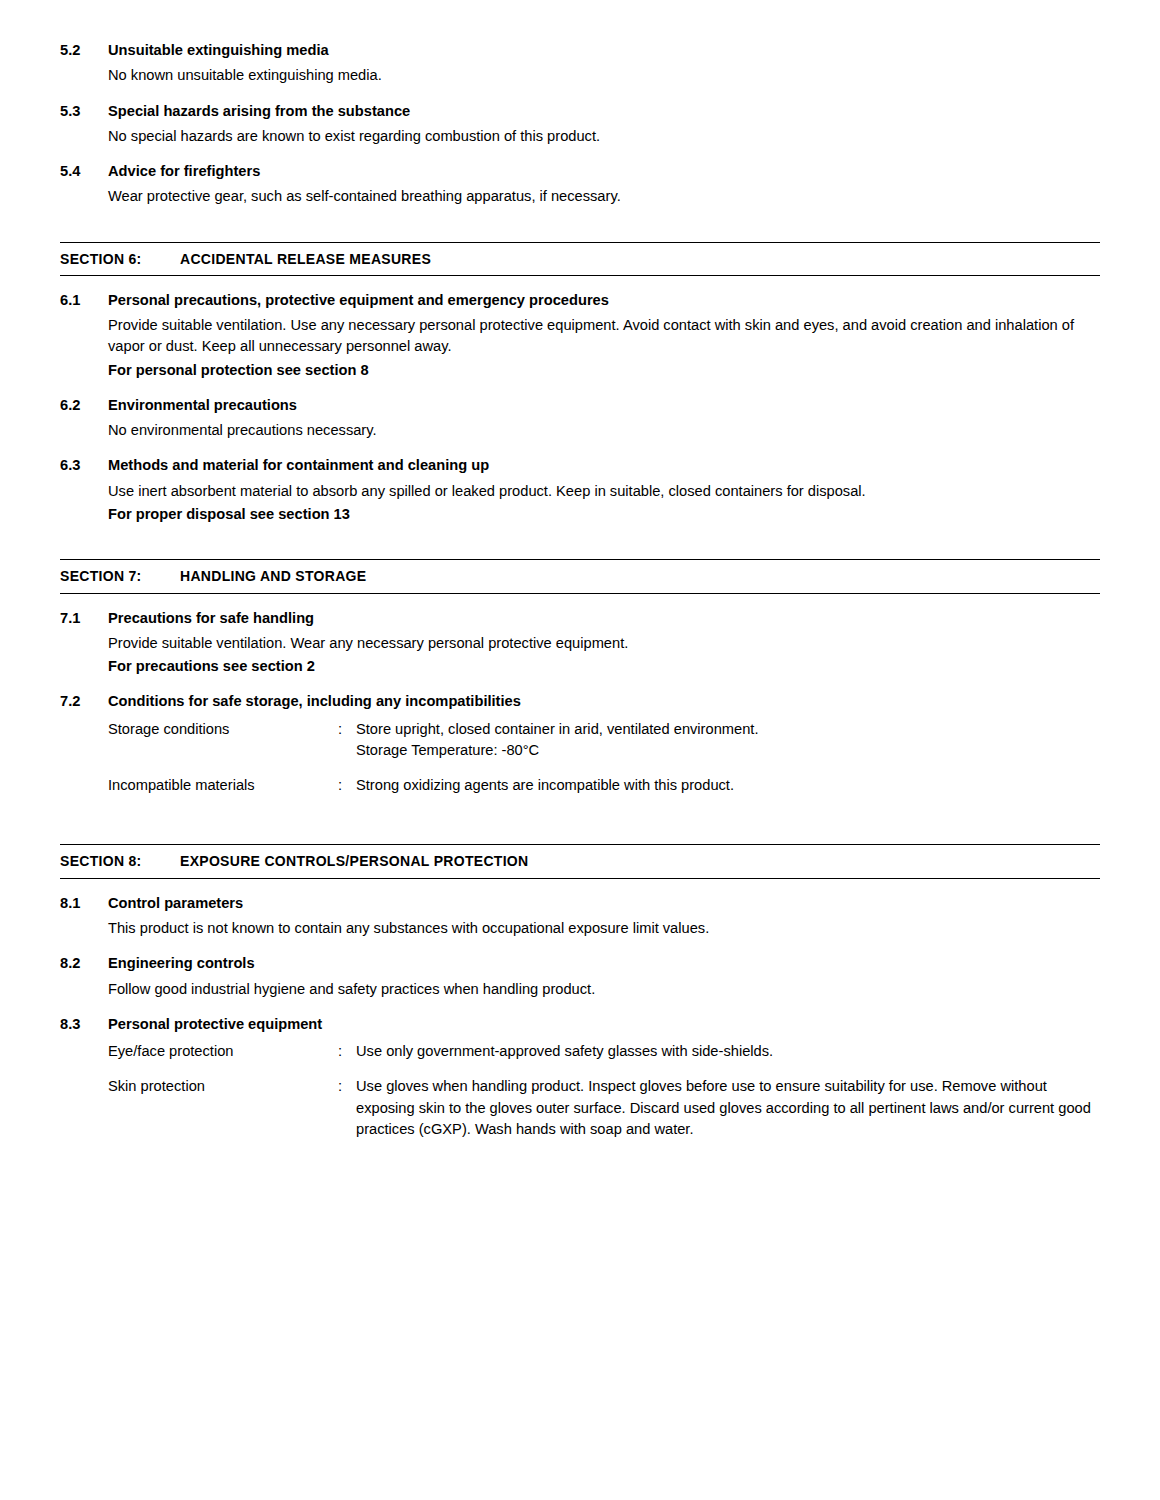5.2
Unsuitable extinguishing media
No known unsuitable extinguishing media.
5.3
Special hazards arising from the substance
No special hazards are known to exist regarding combustion of this product.
5.4
Advice for firefighters
Wear protective gear, such as self-contained breathing apparatus, if necessary.
SECTION 6: ACCIDENTAL RELEASE MEASURES
6.1
Personal precautions, protective equipment and emergency procedures
Provide suitable ventilation. Use any necessary personal protective equipment. Avoid contact with skin and eyes, and avoid creation and inhalation of vapor or dust. Keep all unnecessary personnel away.
For personal protection see section 8
6.2
Environmental precautions
No environmental precautions necessary.
6.3
Methods and material for containment and cleaning up
Use inert absorbent material to absorb any spilled or leaked product. Keep in suitable, closed containers for disposal.
For proper disposal see section 13
SECTION 7: HANDLING AND STORAGE
7.1
Precautions for safe handling
Provide suitable ventilation. Wear any necessary personal protective equipment.
For precautions see section 2
7.2
Conditions for safe storage, including any incompatibilities
| Storage conditions | : | Store upright, closed container in arid, ventilated environment. Storage Temperature: -80°C |
| Incompatible materials | : | Strong oxidizing agents are incompatible with this product. |
SECTION 8: EXPOSURE CONTROLS/PERSONAL PROTECTION
8.1
Control parameters
This product is not known to contain any substances with occupational exposure limit values.
8.2
Engineering controls
Follow good industrial hygiene and safety practices when handling product.
8.3
Personal protective equipment
| Eye/face protection | : | Use only government-approved safety glasses with side-shields. |
| Skin protection | : | Use gloves when handling product. Inspect gloves before use to ensure suitability for use. Remove without exposing skin to the gloves outer surface. Discard used gloves according to all pertinent laws and/or current good practices (cGXP). Wash hands with soap and water. |